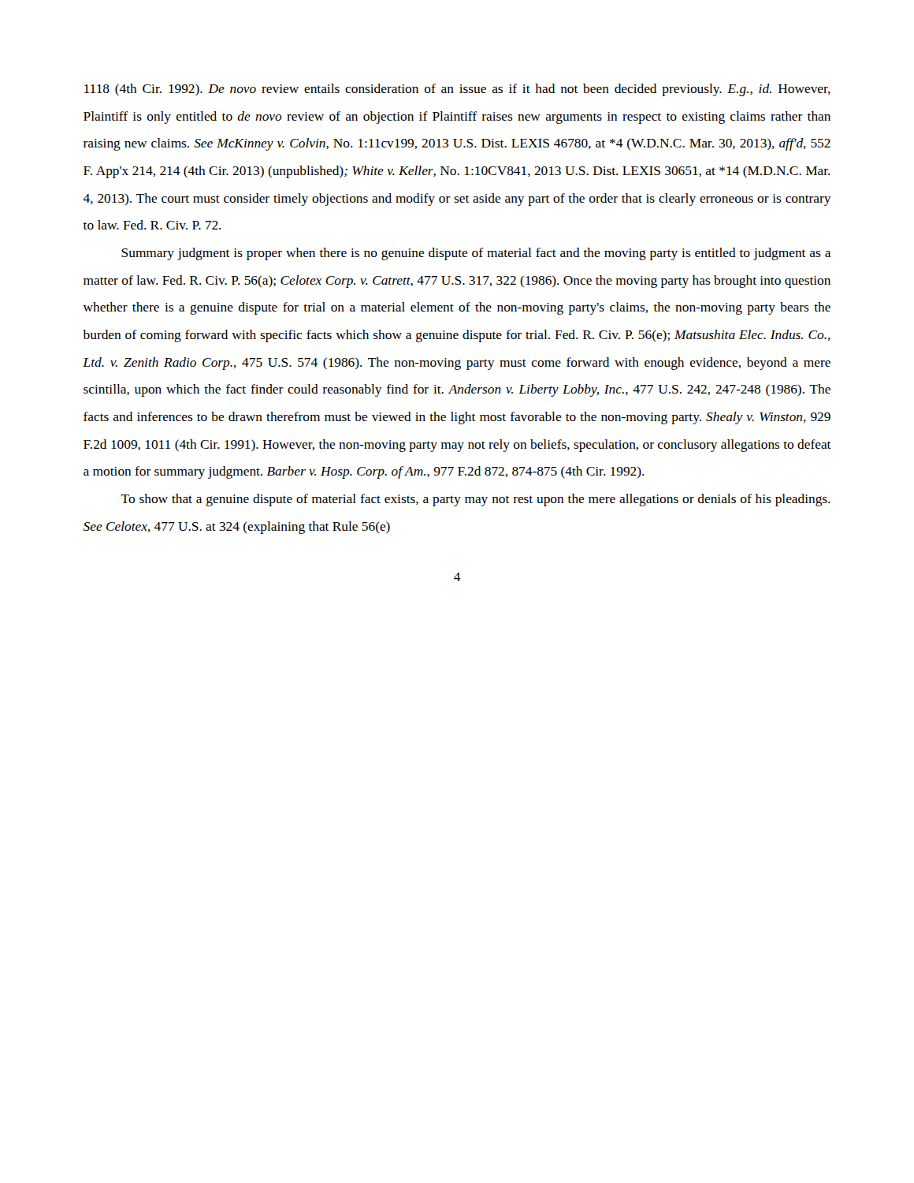1118 (4th Cir. 1992). De novo review entails consideration of an issue as if it had not been decided previously. E.g., id. However, Plaintiff is only entitled to de novo review of an objection if Plaintiff raises new arguments in respect to existing claims rather than raising new claims. See McKinney v. Colvin, No. 1:11cv199, 2013 U.S. Dist. LEXIS 46780, at *4 (W.D.N.C. Mar. 30, 2013), aff'd, 552 F. App'x 214, 214 (4th Cir. 2013) (unpublished); White v. Keller, No. 1:10CV841, 2013 U.S. Dist. LEXIS 30651, at *14 (M.D.N.C. Mar. 4, 2013). The court must consider timely objections and modify or set aside any part of the order that is clearly erroneous or is contrary to law. Fed. R. Civ. P. 72.
Summary judgment is proper when there is no genuine dispute of material fact and the moving party is entitled to judgment as a matter of law. Fed. R. Civ. P. 56(a); Celotex Corp. v. Catrett, 477 U.S. 317, 322 (1986). Once the moving party has brought into question whether there is a genuine dispute for trial on a material element of the non-moving party's claims, the non-moving party bears the burden of coming forward with specific facts which show a genuine dispute for trial. Fed. R. Civ. P. 56(e); Matsushita Elec. Indus. Co., Ltd. v. Zenith Radio Corp., 475 U.S. 574 (1986). The non-moving party must come forward with enough evidence, beyond a mere scintilla, upon which the fact finder could reasonably find for it. Anderson v. Liberty Lobby, Inc., 477 U.S. 242, 247-248 (1986). The facts and inferences to be drawn therefrom must be viewed in the light most favorable to the non-moving party. Shealy v. Winston, 929 F.2d 1009, 1011 (4th Cir. 1991). However, the non-moving party may not rely on beliefs, speculation, or conclusory allegations to defeat a motion for summary judgment. Barber v. Hosp. Corp. of Am., 977 F.2d 872, 874-875 (4th Cir. 1992).
To show that a genuine dispute of material fact exists, a party may not rest upon the mere allegations or denials of his pleadings. See Celotex, 477 U.S. at 324 (explaining that Rule 56(e)
4